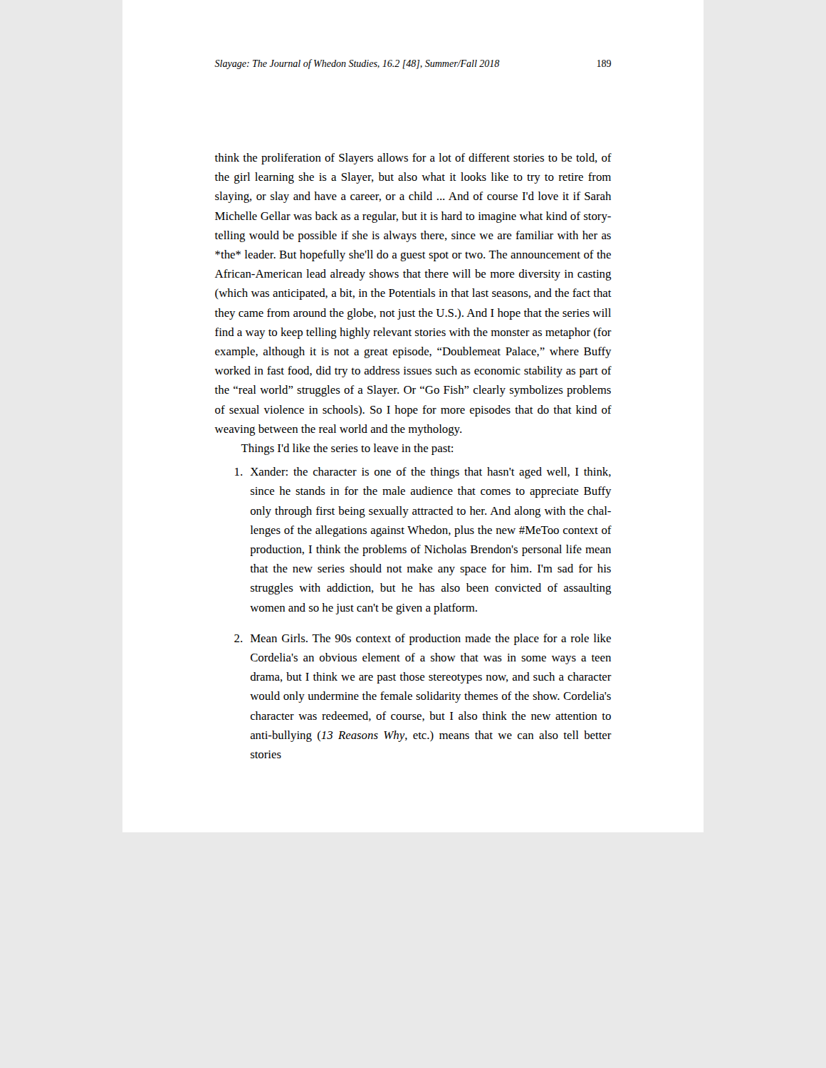Slayage: The Journal of Whedon Studies, 16.2 [48], Summer/Fall 2018 189
think the proliferation of Slayers allows for a lot of different stories to be told, of the girl learning she is a Slayer, but also what it looks like to try to retire from slaying, or slay and have a career, or a child ... And of course I'd love it if Sarah Michelle Gellar was back as a regular, but it is hard to imagine what kind of storytelling would be possible if she is always there, since we are familiar with her as *the* leader. But hopefully she'll do a guest spot or two. The announcement of the African-American lead already shows that there will be more diversity in casting (which was anticipated, a bit, in the Potentials in that last seasons, and the fact that they came from around the globe, not just the U.S.). And I hope that the series will find a way to keep telling highly relevant stories with the monster as metaphor (for example, although it is not a great episode, “Doublemeat Palace,” where Buffy worked in fast food, did try to address issues such as economic stability as part of the “real world” struggles of a Slayer. Or “Go Fish” clearly symbolizes problems of sexual violence in schools). So I hope for more episodes that do that kind of weaving between the real world and the mythology.
Things I'd like the series to leave in the past:
Xander: the character is one of the things that hasn't aged well, I think, since he stands in for the male audience that comes to appreciate Buffy only through first being sexually attracted to her. And along with the challenges of the allegations against Whedon, plus the new #MeToo context of production, I think the problems of Nicholas Brendon's personal life mean that the new series should not make any space for him. I'm sad for his struggles with addiction, but he has also been convicted of assaulting women and so he just can't be given a platform.
Mean Girls. The 90s context of production made the place for a role like Cordelia's an obvious element of a show that was in some ways a teen drama, but I think we are past those stereotypes now, and such a character would only undermine the female solidarity themes of the show. Cordelia's character was redeemed, of course, but I also think the new attention to anti-bullying (13 Reasons Why, etc.) means that we can also tell better stories